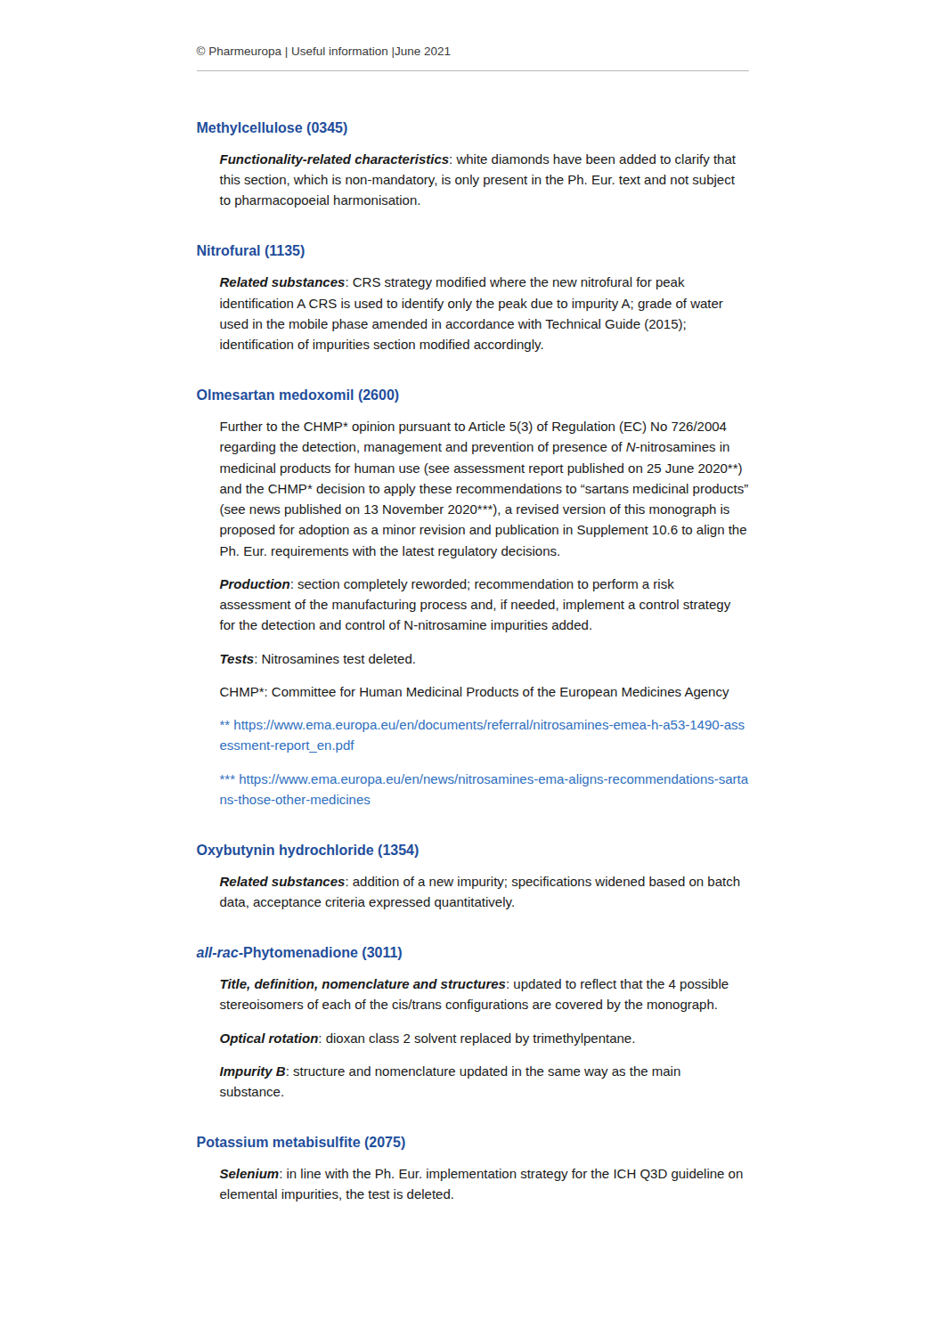© Pharmeuropa | Useful information |June 2021
Methylcellulose (0345)
Functionality-related characteristics: white diamonds have been added to clarify that this section, which is non-mandatory, is only present in the Ph. Eur. text and not subject to pharmacopoeial harmonisation.
Nitrofural (1135)
Related substances: CRS strategy modified where the new nitrofural for peak identification A CRS is used to identify only the peak due to impurity A; grade of water used in the mobile phase amended in accordance with Technical Guide (2015); identification of impurities section modified accordingly.
Olmesartan medoxomil (2600)
Further to the CHMP* opinion pursuant to Article 5(3) of Regulation (EC) No 726/2004 regarding the detection, management and prevention of presence of N-nitrosamines in medicinal products for human use (see assessment report published on 25 June 2020**) and the CHMP* decision to apply these recommendations to “sartans medicinal products” (see news published on 13 November 2020***), a revised version of this monograph is proposed for adoption as a minor revision and publication in Supplement 10.6 to align the Ph. Eur. requirements with the latest regulatory decisions.
Production: section completely reworded; recommendation to perform a risk assessment of the manufacturing process and, if needed, implement a control strategy for the detection and control of N-nitrosamine impurities added.
Tests: Nitrosamines test deleted.
CHMP*: Committee for Human Medicinal Products of the European Medicines Agency
** https://www.ema.europa.eu/en/documents/referral/nitrosamines-emea-h-a53-1490-assessment-report_en.pdf
*** https://www.ema.europa.eu/en/news/nitrosamines-ema-aligns-recommendations-sartans-those-other-medicines
Oxybutynin hydrochloride (1354)
Related substances: addition of a new impurity; specifications widened based on batch data, acceptance criteria expressed quantitatively.
all-rac-Phytomenadione (3011)
Title, definition, nomenclature and structures: updated to reflect that the 4 possible stereoisomers of each of the cis/trans configurations are covered by the monograph.
Optical rotation: dioxan class 2 solvent replaced by trimethylpentane.
Impurity B: structure and nomenclature updated in the same way as the main substance.
Potassium metabisulfite (2075)
Selenium: in line with the Ph. Eur. implementation strategy for the ICH Q3D guideline on elemental impurities, the test is deleted.